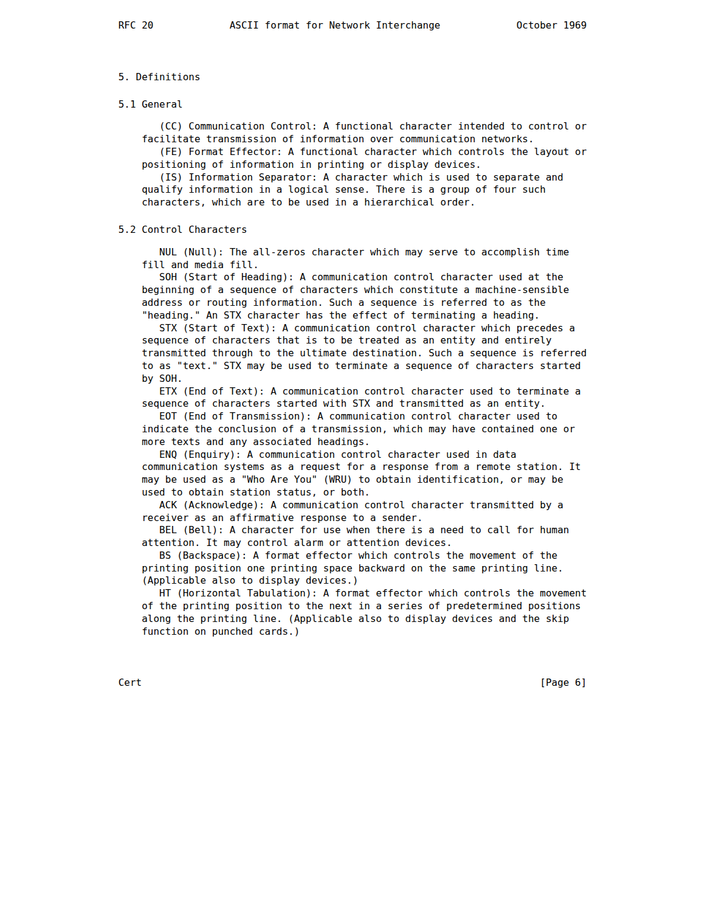RFC 20 ASCII format for Network Interchange October 1969
5. Definitions
5.1 General
(CC) Communication Control: A functional character intended to control or facilitate transmission of information over communication networks.
(FE) Format Effector: A functional character which controls the layout or positioning of information in printing or display devices.
(IS) Information Separator: A character which is used to separate and qualify information in a logical sense. There is a group of four such characters, which are to be used in a hierarchical order.
5.2 Control Characters
NUL (Null): The all-zeros character which may serve to accomplish time fill and media fill.
SOH (Start of Heading): A communication control character used at the beginning of a sequence of characters which constitute a machine-sensible address or routing information. Such a sequence is referred to as the "heading." An STX character has the effect of terminating a heading.
STX (Start of Text): A communication control character which precedes a sequence of characters that is to be treated as an entity and entirely transmitted through to the ultimate destination. Such a sequence is referred to as "text." STX may be used to terminate a sequence of characters started by SOH.
ETX (End of Text): A communication control character used to terminate a sequence of characters started with STX and transmitted as an entity.
EOT (End of Transmission): A communication control character used to indicate the conclusion of a transmission, which may have contained one or more texts and any associated headings.
ENQ (Enquiry): A communication control character used in data communication systems as a request for a response from a remote station. It may be used as a "Who Are You" (WRU) to obtain identification, or may be used to obtain station status, or both.
ACK (Acknowledge): A communication control character transmitted by a receiver as an affirmative response to a sender.
BEL (Bell): A character for use when there is a need to call for human attention. It may control alarm or attention devices.
BS (Backspace): A format effector which controls the movement of the printing position one printing space backward on the same printing line. (Applicable also to display devices.)
HT (Horizontal Tabulation): A format effector which controls the movement of the printing position to the next in a series of predetermined positions along the printing line. (Applicable also to display devices and the skip function on punched cards.)
Cert [Page 6]